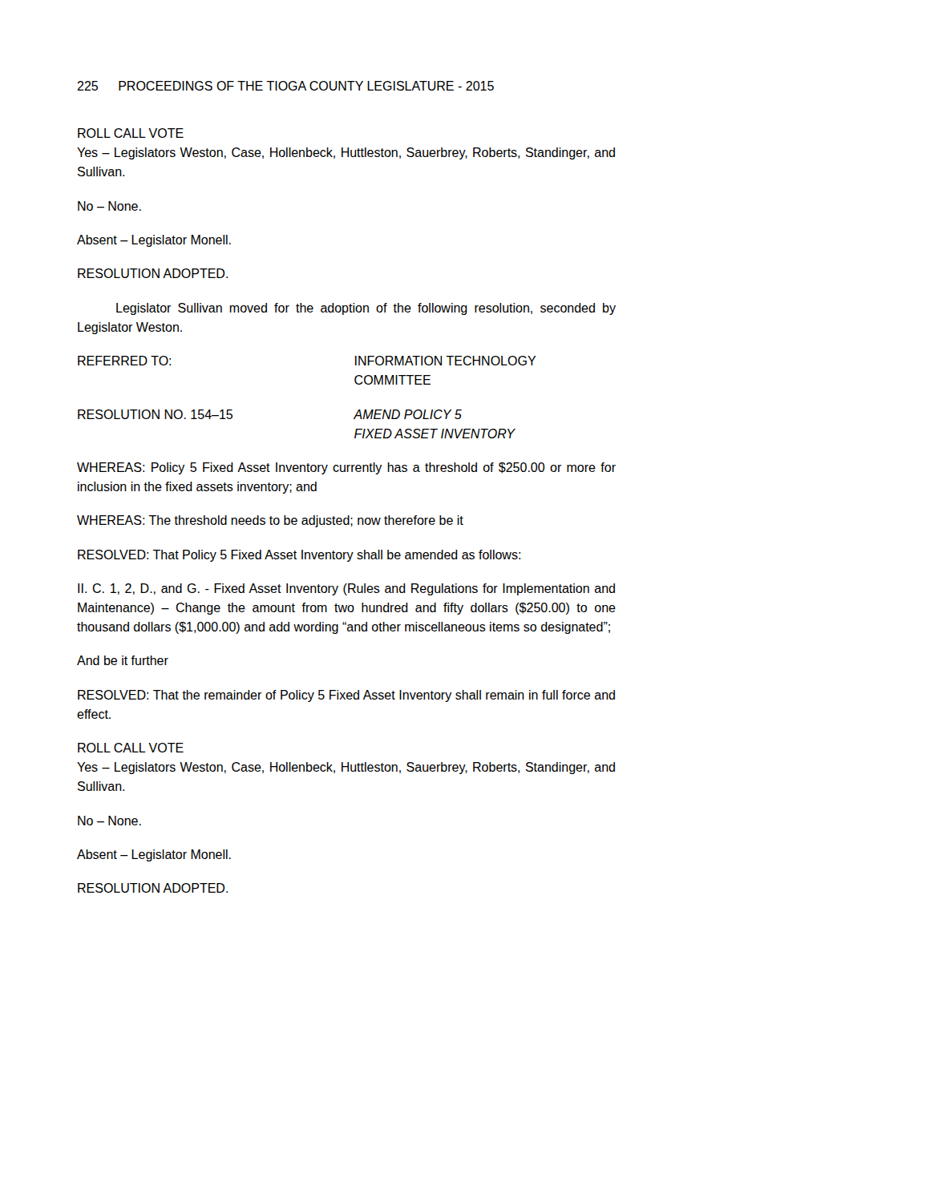225
PROCEEDINGS OF THE TIOGA COUNTY LEGISLATURE - 2015
ROLL CALL VOTE
Yes – Legislators Weston, Case, Hollenbeck, Huttleston, Sauerbrey, Roberts, Standinger, and Sullivan.
No – None.
Absent – Legislator Monell.
RESOLUTION ADOPTED.
Legislator Sullivan moved for the adoption of the following resolution, seconded by Legislator Weston.
REFERRED TO:
INFORMATION TECHNOLOGY COMMITTEE
RESOLUTION NO. 154–15
AMEND POLICY 5
FIXED ASSET INVENTORY
WHEREAS: Policy 5 Fixed Asset Inventory currently has a threshold of $250.00 or more for inclusion in the fixed assets inventory; and
WHEREAS: The threshold needs to be adjusted; now therefore be it
RESOLVED: That Policy 5 Fixed Asset Inventory shall be amended as follows:
II. C. 1, 2, D., and G. - Fixed Asset Inventory (Rules and Regulations for Implementation and Maintenance) – Change the amount from two hundred and fifty dollars ($250.00) to one thousand dollars ($1,000.00) and add wording “and other miscellaneous items so designated”;
And be it further
RESOLVED: That the remainder of Policy 5 Fixed Asset Inventory shall remain in full force and effect.
ROLL CALL VOTE
Yes – Legislators Weston, Case, Hollenbeck, Huttleston, Sauerbrey, Roberts, Standinger, and Sullivan.
No – None.
Absent – Legislator Monell.
RESOLUTION ADOPTED.